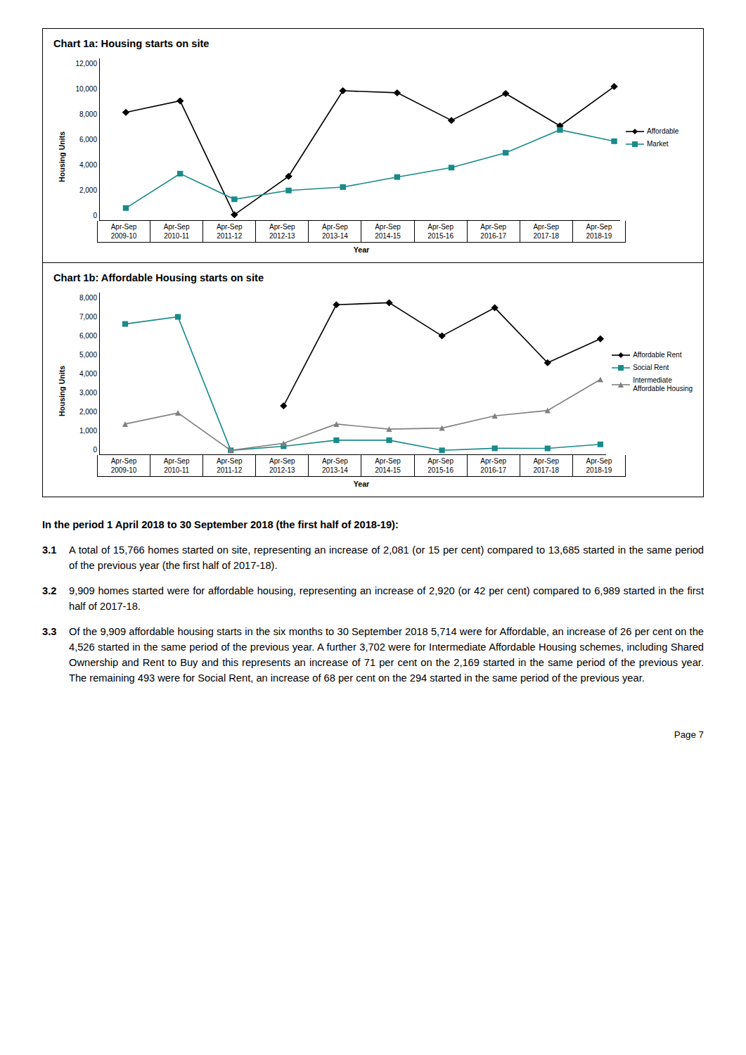Chart 1a: Housing starts on site
Housing Units
12,000 10,000 8,000 6,000 4,000 2,000 0
Affordable
Market
Apr-Sep
2009-10
Apr-Sep
2010-11
Apr-Sep
2011-12
Apr-Sep
2012-13
Apr-Sep
2013-14
Apr-Sep
2014-15
Apr-Sep
2015-16
Apr-Sep
2016-17
Apr-Sep
2017-18
Apr-Sep
2018-19
Year
Chart 1b: Affordable Housing starts on site
Housing Units
8,000 7,000 6,000 5,000 4,000 3,000 2,000 1,000 0
Affordable Rent
Social Rent
Intermediate
Affordable Housing
Apr-Sep
2009-10
Apr-Sep
2010-11
Apr-Sep
2011-12
Apr-Sep
2012-13
Apr-Sep
2013-14
Apr-Sep
2014-15
Apr-Sep
2015-16
Apr-Sep
2016-17
Apr-Sep
2017-18
Apr-Sep
2018-19
Year
In the period 1 April 2018 to 30 September 2018 (the first half of 2018-19):
3.1
A total of 15,766 homes started on site, representing an increase of 2,081 (or 15 per cent) compared to 13,685 started in the same period of the previous year (the first half of 2017-18).
3.2
9,909 homes started were for affordable housing, representing an increase of 2,920 (or 42 per cent) compared to 6,989 started in the first half of 2017-18.
3.3
Of the 9,909 affordable housing starts in the six months to 30 September 2018 5,714 were for Affordable, an increase of 26 per cent on the 4,526 started in the same period of the previous year. A further 3,702 were for Intermediate Affordable Housing schemes, including Shared Ownership and Rent to Buy and this represents an increase of 71 per cent on the 2,169 started in the same period of the previous year. The remaining 493 were for Social Rent, an increase of 68 per cent on the 294 started in the same period of the previous year.
Page 7